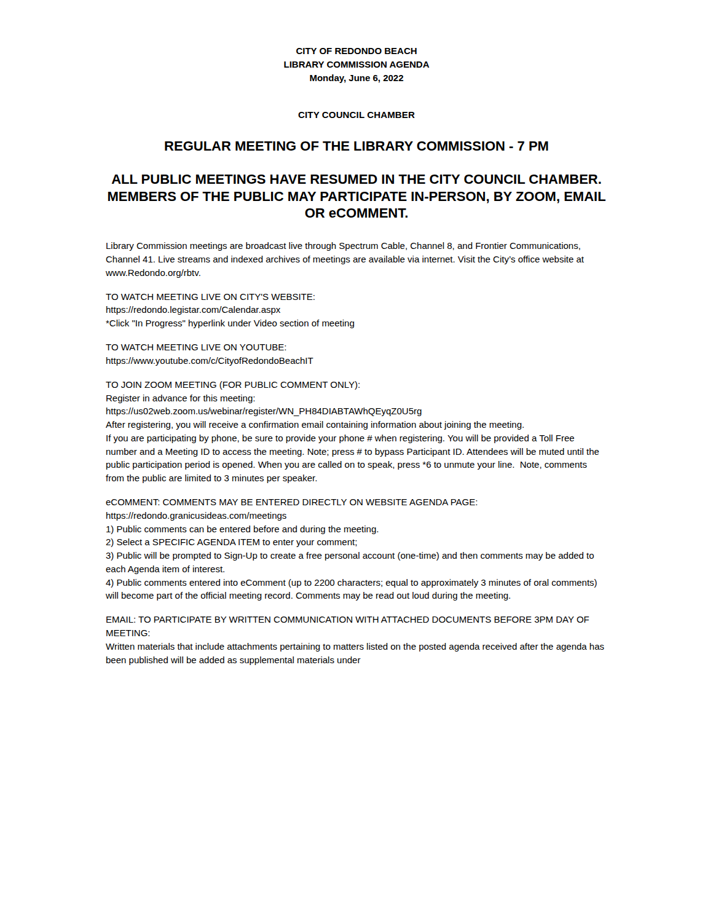CITY OF REDONDO BEACH
LIBRARY COMMISSION AGENDA
Monday, June 6, 2022
CITY COUNCIL CHAMBER
REGULAR MEETING OF THE LIBRARY COMMISSION - 7 PM
ALL PUBLIC MEETINGS HAVE RESUMED IN THE CITY COUNCIL CHAMBER. MEMBERS OF THE PUBLIC MAY PARTICIPATE IN-PERSON, BY ZOOM, EMAIL OR eCOMMENT.
Library Commission meetings are broadcast live through Spectrum Cable, Channel 8, and Frontier Communications, Channel 41. Live streams and indexed archives of meetings are available via internet. Visit the City’s office website at www.Redondo.org/rbtv.
TO WATCH MEETING LIVE ON CITY'S WEBSITE:
https://redondo.legistar.com/Calendar.aspx
*Click "In Progress" hyperlink under Video section of meeting
TO WATCH MEETING LIVE ON YOUTUBE:
https://www.youtube.com/c/CityofRedondoBeachIT
TO JOIN ZOOM MEETING (FOR PUBLIC COMMENT ONLY):
Register in advance for this meeting:
https://us02web.zoom.us/webinar/register/WN_PH84DIABTAWhQEyqZ0U5rg
After registering, you will receive a confirmation email containing information about joining the meeting.
If you are participating by phone, be sure to provide your phone # when registering. You will be provided a Toll Free number and a Meeting ID to access the meeting. Note; press # to bypass Participant ID. Attendees will be muted until the public participation period is opened. When you are called on to speak, press *6 to unmute your line. Note, comments from the public are limited to 3 minutes per speaker.
eCOMMENT: COMMENTS MAY BE ENTERED DIRECTLY ON WEBSITE AGENDA PAGE:
https://redondo.granicusideas.com/meetings
1) Public comments can be entered before and during the meeting.
2) Select a SPECIFIC AGENDA ITEM to enter your comment;
3) Public will be prompted to Sign-Up to create a free personal account (one-time) and then comments may be added to each Agenda item of interest.
4) Public comments entered into eComment (up to 2200 characters; equal to approximately 3 minutes of oral comments) will become part of the official meeting record. Comments may be read out loud during the meeting.
EMAIL: TO PARTICIPATE BY WRITTEN COMMUNICATION WITH ATTACHED DOCUMENTS BEFORE 3PM DAY OF MEETING:
Written materials that include attachments pertaining to matters listed on the posted agenda received after the agenda has been published will be added as supplemental materials under